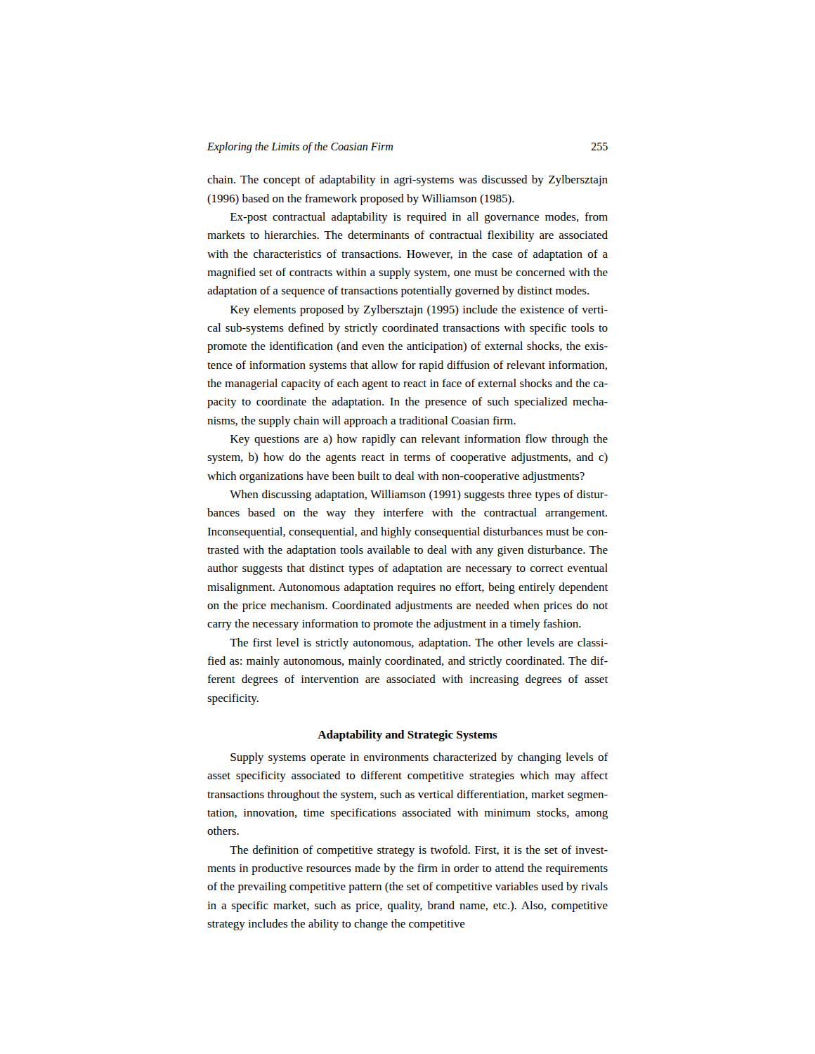Exploring the Limits of the Coasian Firm 255
chain. The concept of adaptability in agri-systems was discussed by Zylbersztajn (1996) based on the framework proposed by Williamson (1985).
Ex-post contractual adaptability is required in all governance modes, from markets to hierarchies. The determinants of contractual flexibility are associated with the characteristics of transactions. However, in the case of adaptation of a magnified set of contracts within a supply system, one must be concerned with the adaptation of a sequence of transactions potentially governed by distinct modes.
Key elements proposed by Zylbersztajn (1995) include the existence of vertical sub-systems defined by strictly coordinated transactions with specific tools to promote the identification (and even the anticipation) of external shocks, the existence of information systems that allow for rapid diffusion of relevant information, the managerial capacity of each agent to react in face of external shocks and the capacity to coordinate the adaptation. In the presence of such specialized mechanisms, the supply chain will approach a traditional Coasian firm.
Key questions are a) how rapidly can relevant information flow through the system, b) how do the agents react in terms of cooperative adjustments, and c) which organizations have been built to deal with non-cooperative adjustments?
When discussing adaptation, Williamson (1991) suggests three types of disturbances based on the way they interfere with the contractual arrangement. Inconsequential, consequential, and highly consequential disturbances must be contrasted with the adaptation tools available to deal with any given disturbance. The author suggests that distinct types of adaptation are necessary to correct eventual misalignment. Autonomous adaptation requires no effort, being entirely dependent on the price mechanism. Coordinated adjustments are needed when prices do not carry the necessary information to promote the adjustment in a timely fashion.
The first level is strictly autonomous, adaptation. The other levels are classified as: mainly autonomous, mainly coordinated, and strictly coordinated. The different degrees of intervention are associated with increasing degrees of asset specificity.
Adaptability and Strategic Systems
Supply systems operate in environments characterized by changing levels of asset specificity associated to different competitive strategies which may affect transactions throughout the system, such as vertical differentiation, market segmentation, innovation, time specifications associated with minimum stocks, among others.
The definition of competitive strategy is twofold. First, it is the set of investments in productive resources made by the firm in order to attend the requirements of the prevailing competitive pattern (the set of competitive variables used by rivals in a specific market, such as price, quality, brand name, etc.). Also, competitive strategy includes the ability to change the competitive